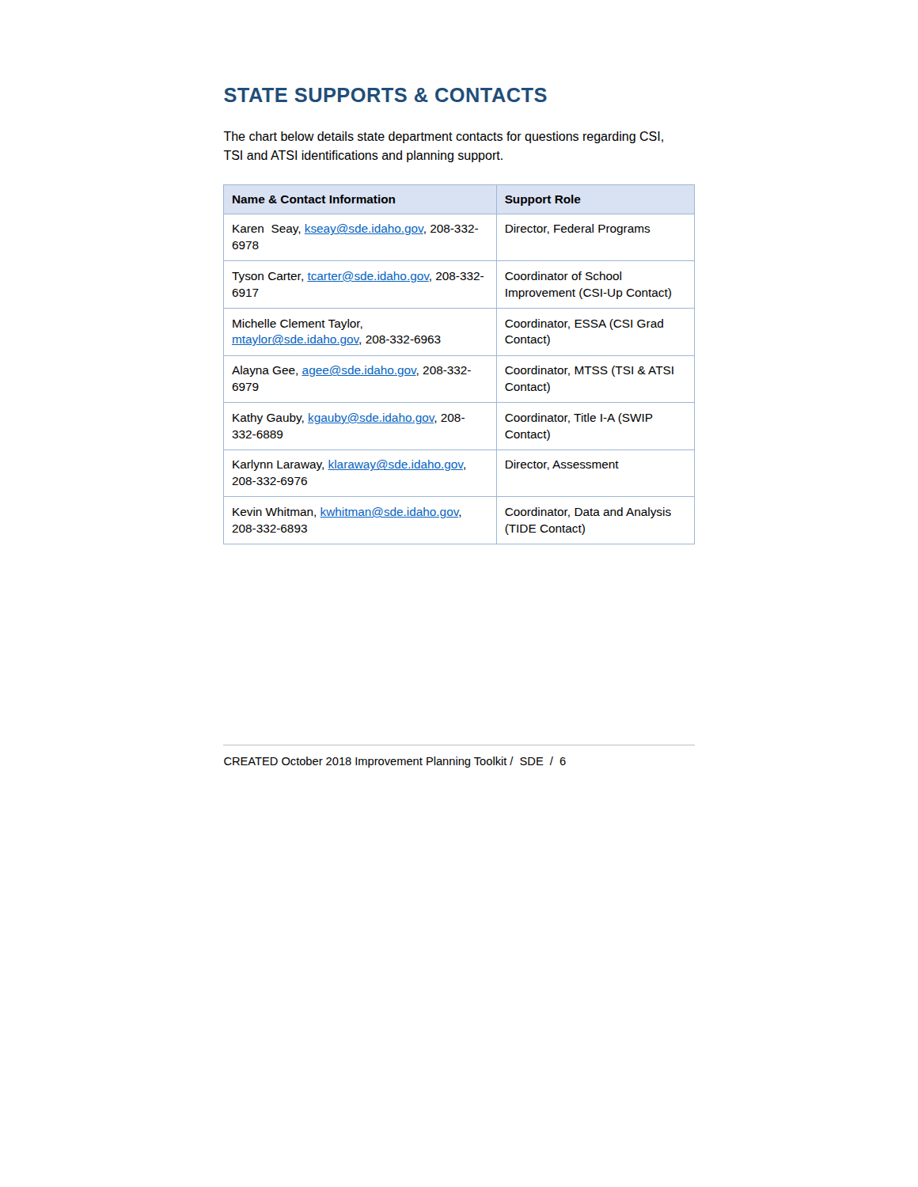STATE SUPPORTS & CONTACTS
The chart below details state department contacts for questions regarding CSI, TSI and ATSI identifications and planning support.
| Name & Contact Information | Support Role |
| --- | --- |
| Karen Seay, kseay@sde.idaho.gov , 208-332-6978 | Director, Federal Programs |
| Tyson Carter, tcarter@sde.idaho.gov , 208-332-6917 | Coordinator of School Improvement (CSI-Up Contact) |
| Michelle Clement Taylor, mtaylor@sde.idaho.gov , 208-332-6963 | Coordinator, ESSA (CSI Grad Contact) |
| Alayna Gee, agee@sde.idaho.gov , 208-332-6979 | Coordinator, MTSS (TSI & ATSI Contact) |
| Kathy Gauby, kgauby@sde.idaho.gov , 208-332-6889 | Coordinator, Title I-A (SWIP Contact) |
| Karlynn Laraway, klaraway@sde.idaho.gov , 208-332-6976 | Director, Assessment |
| Kevin Whitman, kwhitman@sde.idaho.gov , 208-332-6893 | Coordinator, Data and Analysis (TIDE Contact) |
CREATED October 2018 Improvement Planning Toolkit / SDE / 6